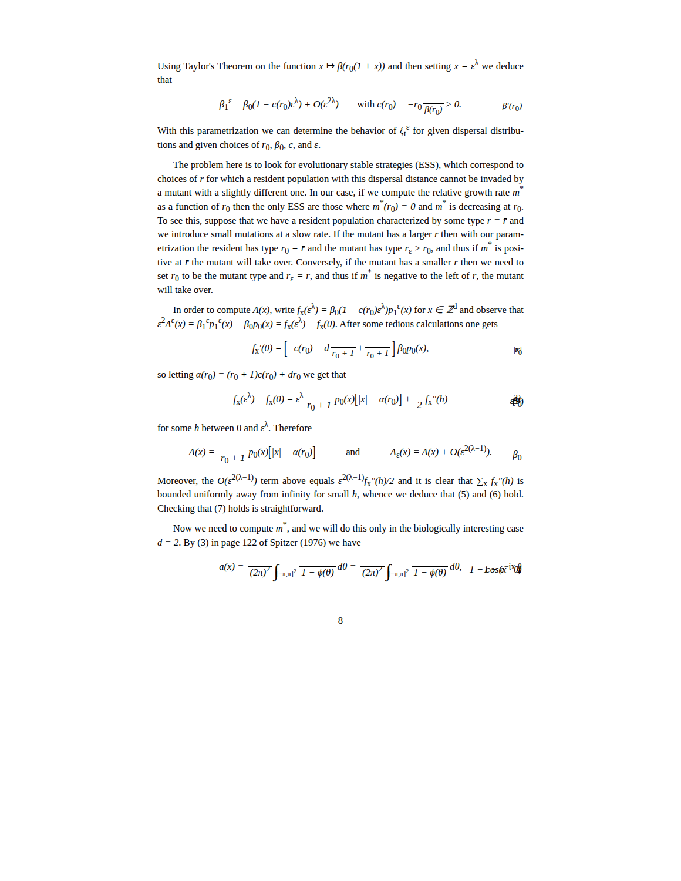Using Taylor's Theorem on the function x ↦ β(r0(1 + x)) and then setting x = ελ we deduce that
β1ε = β0(1 − c(r0)ελ) + O(ε2λ) with c(r0) = −r0 β′(r0) β(r0)> 0.
With this parametrization we can determine the behavior of ξtε for given dispersal distributions and given choices of r0, β0, c, and ε.
The problem here is to look for evolutionary stable strategies (ESS), which correspond to choices of r for which a resident population with this dispersal distance cannot be invaded by a mutant with a slightly different one. In our case, if we compute the relative growth rate m* as a function of r0 then the only ESS are those where m*(r0) = 0 and m* is decreasing at r0. To see this, suppose that we have a resident population characterized by some type r = r̄ and we introduce small mutations at a slow rate. If the mutant has a larger r then with our parametrization the resident has type r0 = r̄ and the mutant has type rε ≥ r0, and thus if m* is positive at r̄ the mutant will take over. Conversely, if the mutant has a smaller r then we need to set r0 to be the mutant type and rε = r̄, and thus if m* is negative to the left of r̄, the mutant will take over.
In order to compute Λ(x), write fx(ελ) = β0(1 − c(r0)ελ)p1ε(x) for x ∈ ℤd and observe that ε2Λε(x) = β1εp1ε(x) − β0p0(x) = fx(ελ) − fx(0). After some tedious calculations one gets
fx′(0) = [−c(r0) − d r0 r0 + 1+|x|r0 + 1] β0p0(x),
so letting α(r0) = (r0 + 1)c(r0) + dr0 we get that
fx(ελ) − fx(0) = ελ β0 r0 + 1 p0(x)[|x| − α(r0)] + ε2λ 2 fx″(h) (9)
for some h between 0 and ελ. Therefore
Λ(x) = β0 r0 + 1 p0(x)[|x| − α(r0)] and Λε(x) = Λ(x) + O(ε2(λ−1)).
Moreover, the O(ε2(λ−1)) term above equals ε2(λ−1)fx″(h)/2 and it is clear that ∑x fx″(h) is bounded uniformly away from infinity for small h, whence we deduce that (5) and (6) hold. Checking that (7) holds is straightforward.
Now we need to compute m*, and we will do this only in the biologically interesting case d = 2. By (3) in page 122 of Spitzer (1976) we have
a(x) = 1(2π)2∫[−π,π]21 − e−ix·θ 1 − ϕ(θ) dθ = 1(2π)2∫[−π,π]21 − cos(x · θ) 1 − ϕ(θ) dθ,
8